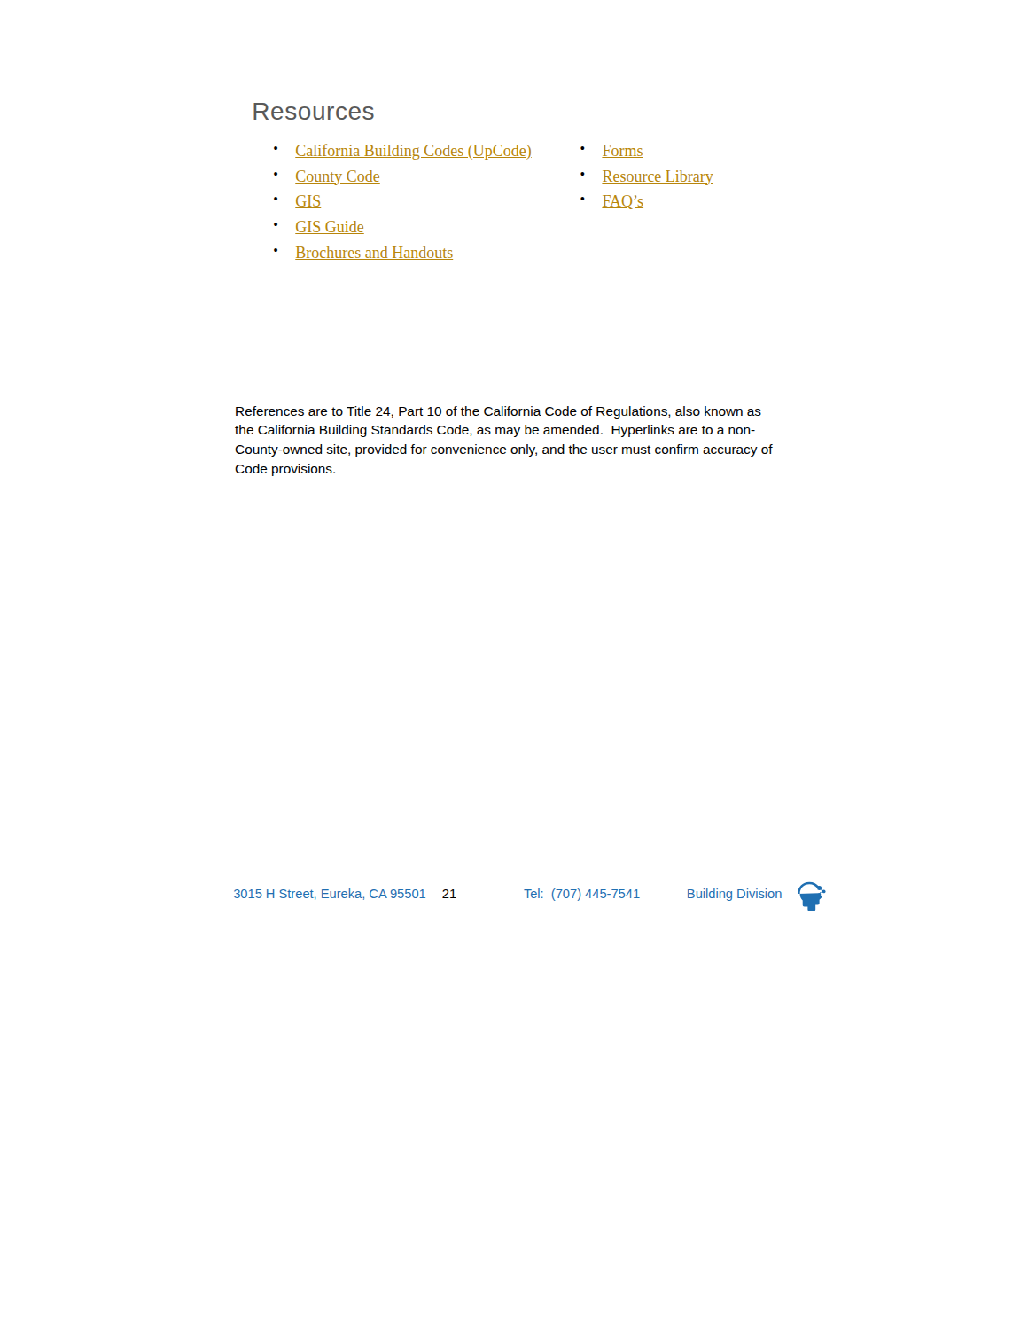Resources
California Building Codes (UpCode)
County Code
GIS
GIS Guide
Brochures and Handouts
Forms
Resource Library
FAQ’s
References are to Title 24, Part 10 of the California Code of Regulations, also known as the California Building Standards Code, as may be amended. Hyperlinks are to a non-County-owned site, provided for convenience only, and the user must confirm accuracy of Code provisions.
3015 H Street, Eureka, CA 95501 21 Tel: (707) 445-7541 Building Division